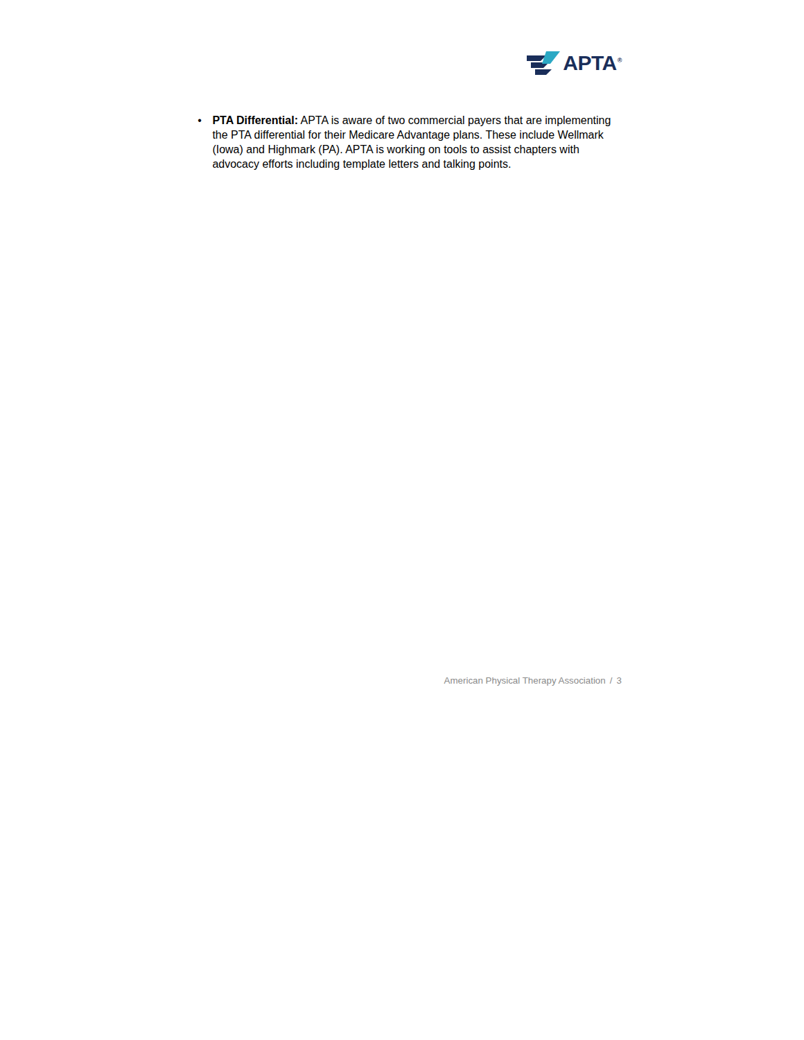APTA®
PTA Differential: APTA is aware of two commercial payers that are implementing the PTA differential for their Medicare Advantage plans. These include Wellmark (Iowa) and Highmark (PA). APTA is working on tools to assist chapters with advocacy efforts including template letters and talking points.
American Physical Therapy Association/3